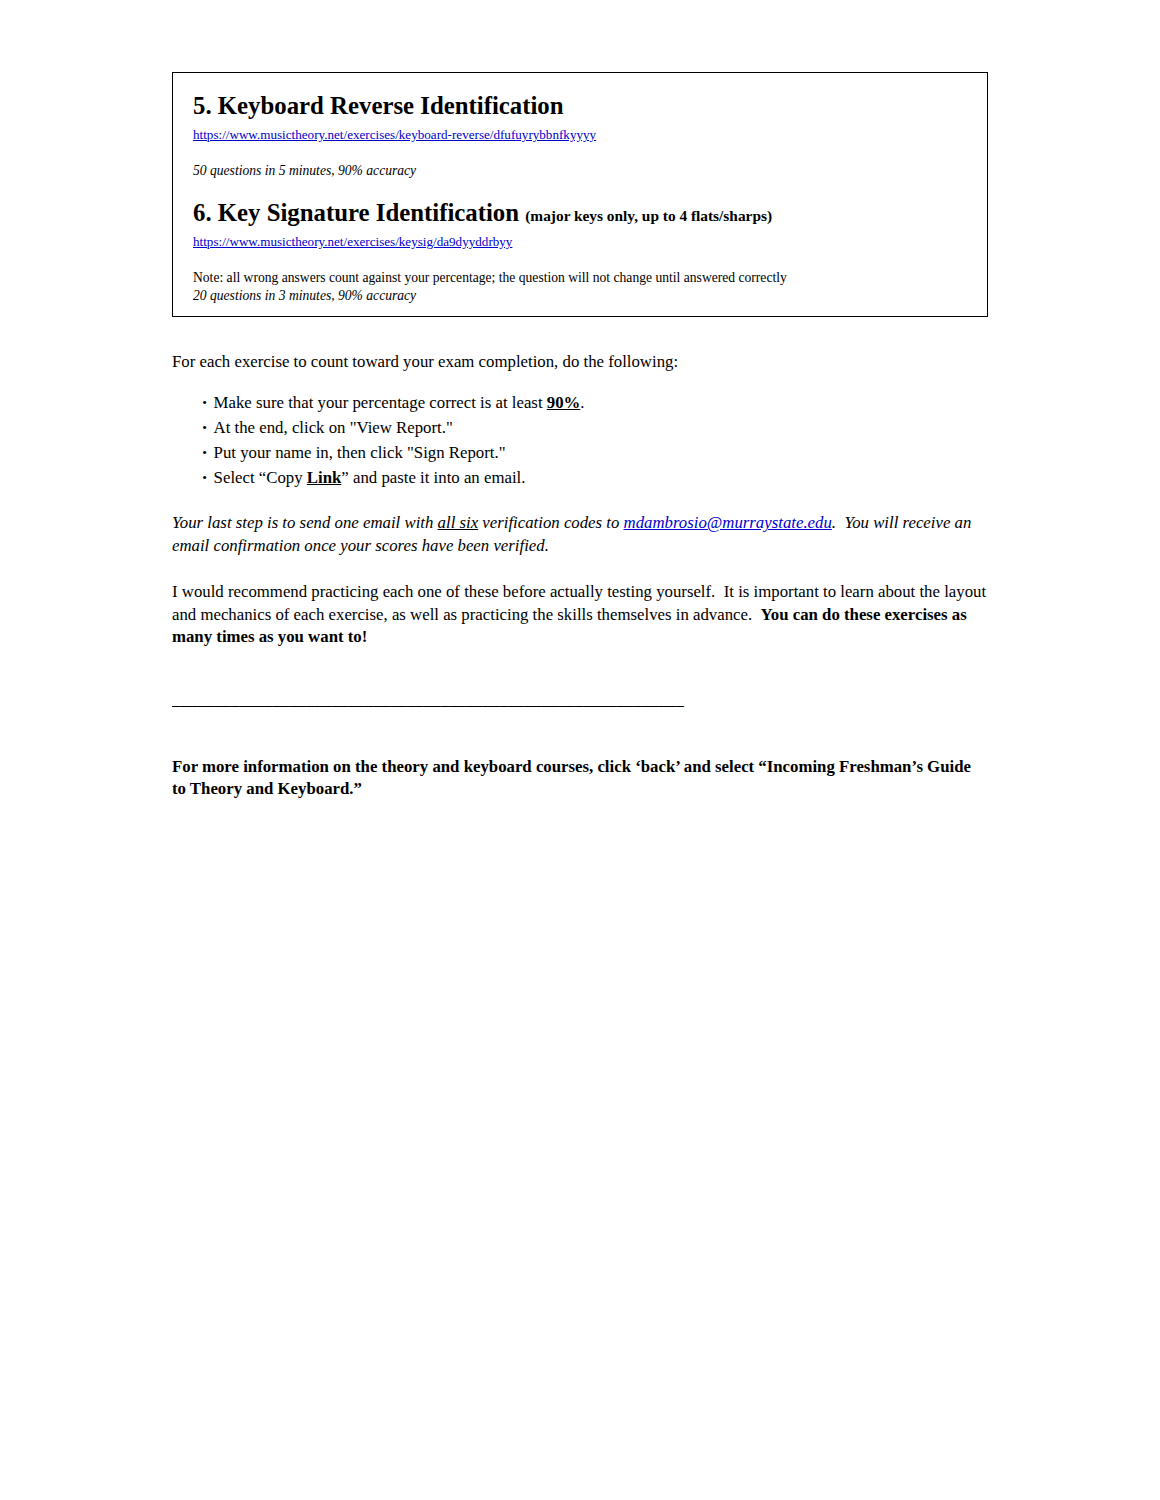5. Keyboard Reverse Identification
https://www.musictheory.net/exercises/keyboard-reverse/dfufuyrybbnfkyyyy
50 questions in 5 minutes, 90% accuracy
6. Key Signature Identification (major keys only, up to 4 flats/sharps)
https://www.musictheory.net/exercises/keysig/da9dyyddrbyy
Note: all wrong answers count against your percentage; the question will not change until answered correctly
20 questions in 3 minutes, 90% accuracy
For each exercise to count toward your exam completion, do the following:
Make sure that your percentage correct is at least 90%.
At the end, click on "View Report."
Put your name in, then click "Sign Report."
Select “Copy Link” and paste it into an email.
Your last step is to send one email with all six verification codes to mdambrosio@murraystate.edu. You will receive an email confirmation once your scores have been verified.
I would recommend practicing each one of these before actually testing yourself. It is important to learn about the layout and mechanics of each exercise, as well as practicing the skills themselves in advance. You can do these exercises as many times as you want to!
_____________________________________________________________
For more information on the theory and keyboard courses, click ‘back’ and select “Incoming Freshman’s Guide to Theory and Keyboard.”